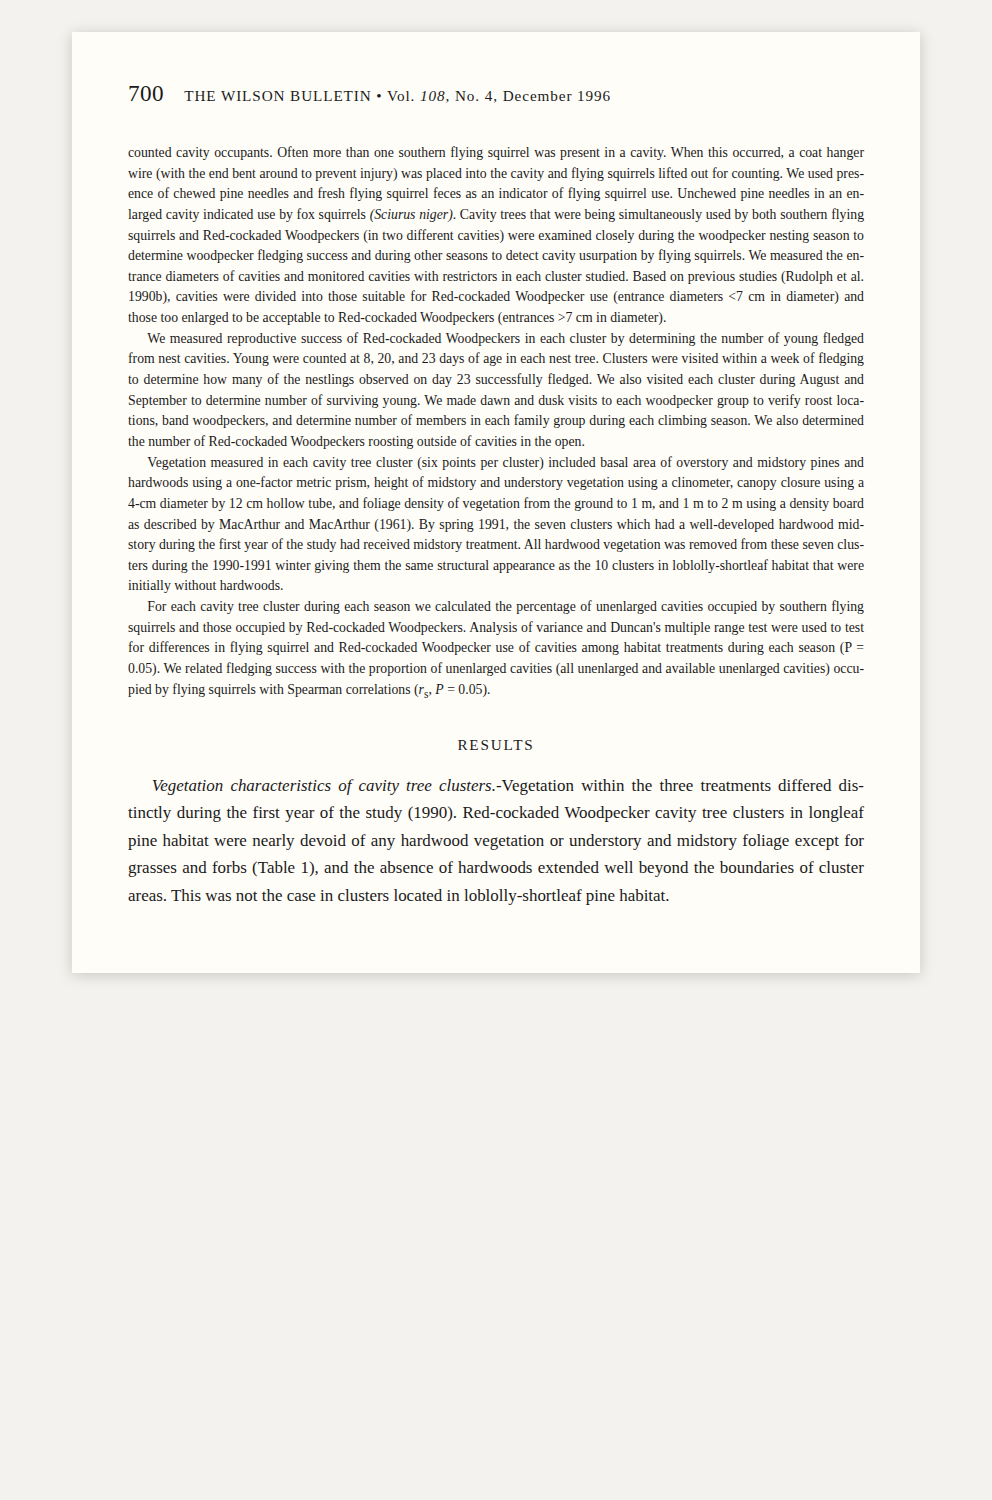700 THE WILSON BULLETIN • Vol. 108, No. 4, December 1996
counted cavity occupants. Often more than one southern flying squirrel was present in a cavity. When this occurred, a coat hanger wire (with the end bent around to prevent injury) was placed into the cavity and flying squirrels lifted out for counting. We used presence of chewed pine needles and fresh flying squirrel feces as an indicator of flying squirrel use. Unchewed pine needles in an enlarged cavity indicated use by fox squirrels (Sciurus niger). Cavity trees that were being simultaneously used by both southern flying squirrels and Red-cockaded Woodpeckers (in two different cavities) were examined closely during the woodpecker nesting season to determine woodpecker fledging success and during other seasons to detect cavity usurpation by flying squirrels. We measured the entrance diameters of cavities and monitored cavities with restrictors in each cluster studied. Based on previous studies (Rudolph et al. 1990b), cavities were divided into those suitable for Red-cockaded Woodpecker use (entrance diameters <7 cm in diameter) and those too enlarged to be acceptable to Red-cockaded Woodpeckers (entrances >7 cm in diameter).
We measured reproductive success of Red-cockaded Woodpeckers in each cluster by determining the number of young fledged from nest cavities. Young were counted at 8, 20, and 23 days of age in each nest tree. Clusters were visited within a week of fledging to determine how many of the nestlings observed on day 23 successfully fledged. We also visited each cluster during August and September to determine number of surviving young. We made dawn and dusk visits to each woodpecker group to verify roost locations, band woodpeckers, and determine number of members in each family group during each climbing season. We also determined the number of Red-cockaded Woodpeckers roosting outside of cavities in the open.
Vegetation measured in each cavity tree cluster (six points per cluster) included basal area of overstory and midstory pines and hardwoods using a one-factor metric prism, height of midstory and understory vegetation using a clinometer, canopy closure using a 4-cm diameter by 12 cm hollow tube, and foliage density of vegetation from the ground to 1 m, and 1 m to 2 m using a density board as described by MacArthur and MacArthur (1961). By spring 1991, the seven clusters which had a well-developed hardwood midstory during the first year of the study had received midstory treatment. All hardwood vegetation was removed from these seven clusters during the 1990-1991 winter giving them the same structural appearance as the 10 clusters in loblolly-shortleaf habitat that were initially without hardwoods.
For each cavity tree cluster during each season we calculated the percentage of unenlarged cavities occupied by southern flying squirrels and those occupied by Red-cockaded Woodpeckers. Analysis of variance and Duncan's multiple range test were used to test for differences in flying squirrel and Red-cockaded Woodpecker use of cavities among habitat treatments during each season (P = 0.05). We related fledging success with the proportion of unenlarged cavities (all unenlarged and available unenlarged cavities) occupied by flying squirrels with Spearman correlations (rs, P = 0.05).
Results
Vegetation characteristics of cavity tree clusters.-Vegetation within the three treatments differed distinctly during the first year of the study (1990). Red-cockaded Woodpecker cavity tree clusters in longleaf pine habitat were nearly devoid of any hardwood vegetation or understory and midstory foliage except for grasses and forbs (Table 1), and the absence of hardwoods extended well beyond the boundaries of cluster areas. This was not the case in clusters located in loblolly-shortleaf pine habitat.